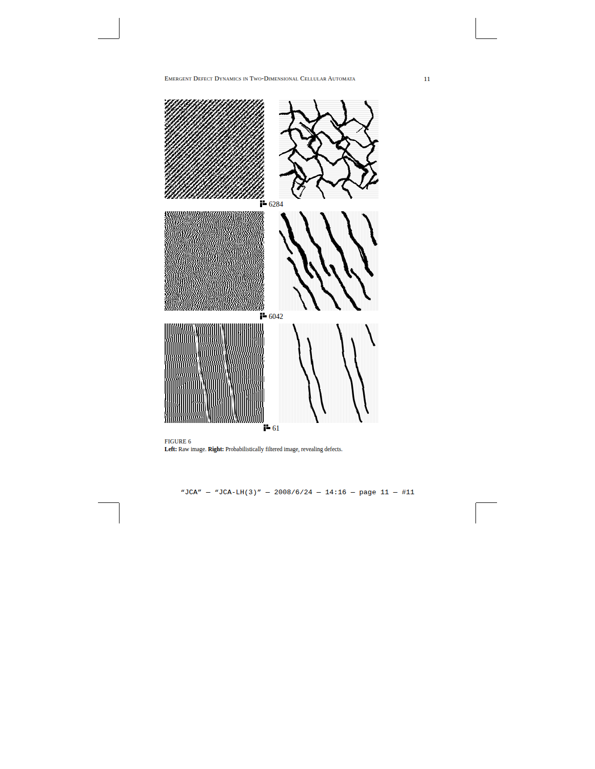11 Emergent Defect Dynamics in Two-Dimensional Cellular Automata
6284
6042
61
FIGURE 6 Left: Raw image. Right: Probabilistically filtered image, revealing defects.
“JCA” — “JCA-LH(3)” — 2008/6/24 — 14:16 — page 11 — #11